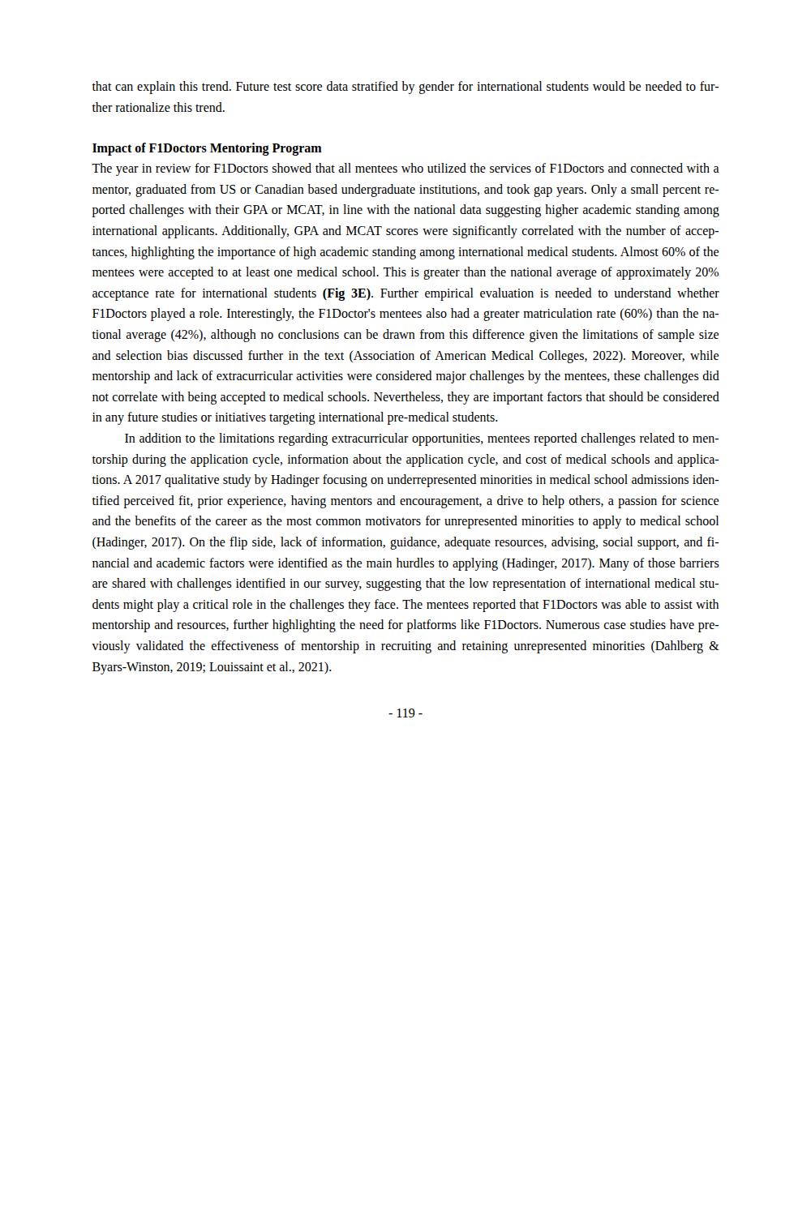that can explain this trend. Future test score data stratified by gender for international students would be needed to further rationalize this trend.
Impact of F1Doctors Mentoring Program
The year in review for F1Doctors showed that all mentees who utilized the services of F1Doctors and connected with a mentor, graduated from US or Canadian based undergraduate institutions, and took gap years. Only a small percent reported challenges with their GPA or MCAT, in line with the national data suggesting higher academic standing among international applicants. Additionally, GPA and MCAT scores were significantly correlated with the number of acceptances, highlighting the importance of high academic standing among international medical students. Almost 60% of the mentees were accepted to at least one medical school. This is greater than the national average of approximately 20% acceptance rate for international students (Fig 3E). Further empirical evaluation is needed to understand whether F1Doctors played a role. Interestingly, the F1Doctor's mentees also had a greater matriculation rate (60%) than the national average (42%), although no conclusions can be drawn from this difference given the limitations of sample size and selection bias discussed further in the text (Association of American Medical Colleges, 2022). Moreover, while mentorship and lack of extracurricular activities were considered major challenges by the mentees, these challenges did not correlate with being accepted to medical schools. Nevertheless, they are important factors that should be considered in any future studies or initiatives targeting international pre-medical students.
In addition to the limitations regarding extracurricular opportunities, mentees reported challenges related to mentorship during the application cycle, information about the application cycle, and cost of medical schools and applications. A 2017 qualitative study by Hadinger focusing on underrepresented minorities in medical school admissions identified perceived fit, prior experience, having mentors and encouragement, a drive to help others, a passion for science and the benefits of the career as the most common motivators for unrepresented minorities to apply to medical school (Hadinger, 2017). On the flip side, lack of information, guidance, adequate resources, advising, social support, and financial and academic factors were identified as the main hurdles to applying (Hadinger, 2017). Many of those barriers are shared with challenges identified in our survey, suggesting that the low representation of international medical students might play a critical role in the challenges they face. The mentees reported that F1Doctors was able to assist with mentorship and resources, further highlighting the need for platforms like F1Doctors. Numerous case studies have previously validated the effectiveness of mentorship in recruiting and retaining unrepresented minorities (Dahlberg & Byars-Winston, 2019; Louissaint et al., 2021).
- 119 -